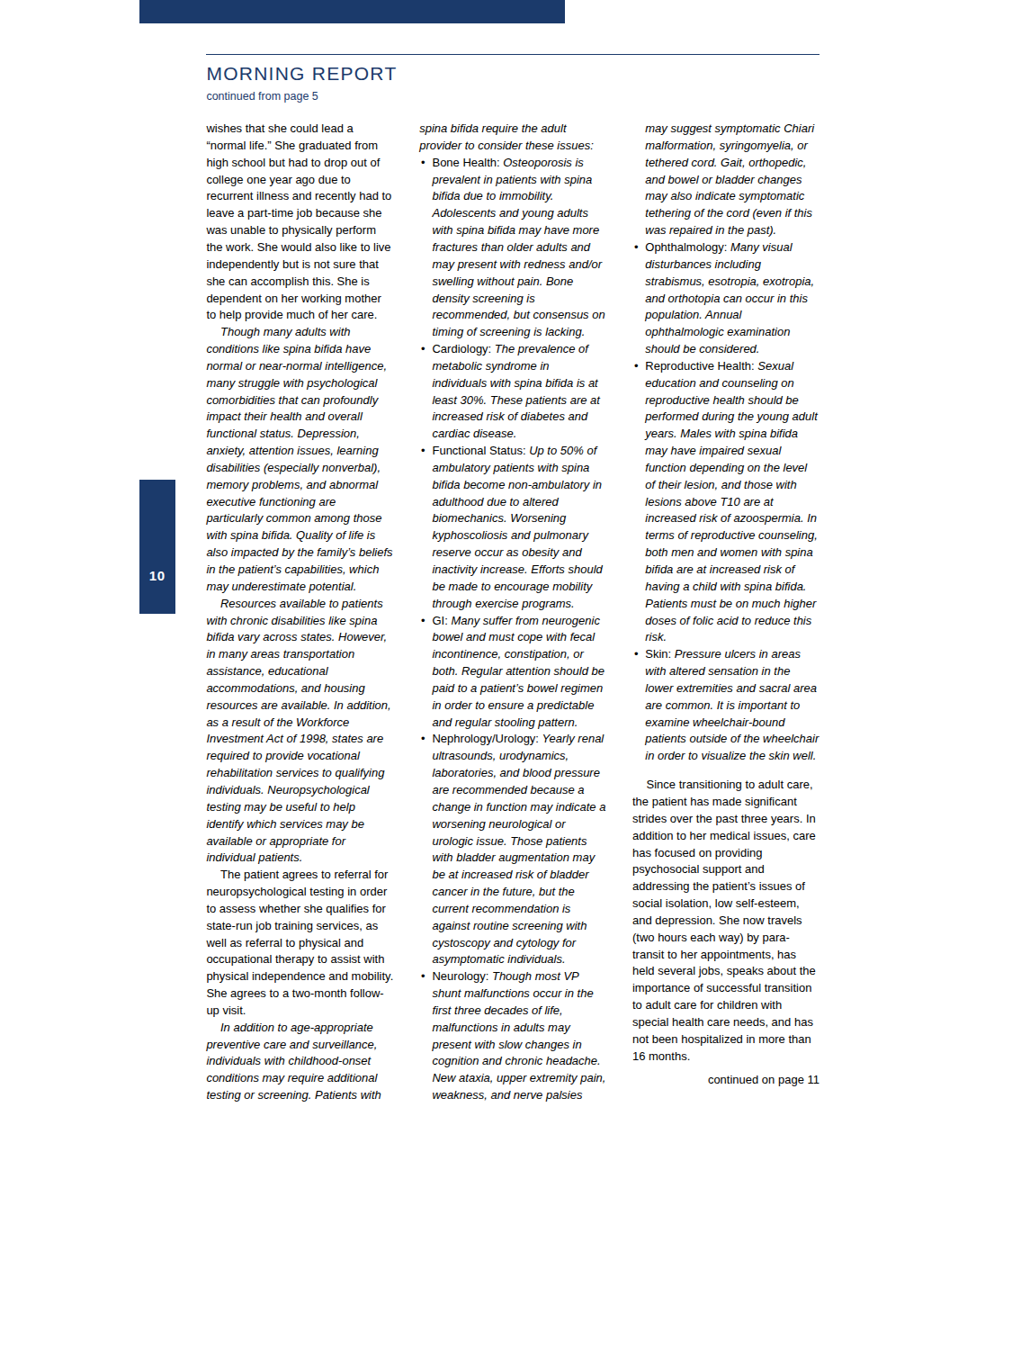10
Morning Report
continued from page 5
wishes that she could lead a “normal life.” She graduated from high school but had to drop out of college one year ago due to recurrent illness and recently had to leave a part-time job because she was unable to physically perform the work. She would also like to live independently but is not sure that she can accomplish this. She is dependent on her working mother to help provide much of her care.
Though many adults with conditions like spina bifida have normal or near-normal intelligence, many struggle with psychological comorbidities that can profoundly impact their health and overall functional status. Depression, anxiety, attention issues, learning disabilities (especially nonverbal), memory problems, and abnormal executive functioning are particularly common among those with spina bifida. Quality of life is also impacted by the family’s beliefs in the patient’s capabilities, which may underestimate potential.
Resources available to patients with chronic disabilities like spina bifida vary across states. However, in many areas transportation assistance, educational accommodations, and housing resources are available. In addition, as a result of the Workforce Investment Act of 1998, states are required to provide vocational rehabilitation services to qualifying individuals. Neuropsychological testing may be useful to help identify which services may be available or appropriate for individual patients.
The patient agrees to referral for neuropsychological testing in order to assess whether she qualifies for state-run job training services, as well as referral to physical and occupational therapy to assist with physical independence and mobility. She agrees to a two-month follow-up visit.
In addition to age-appropriate preventive care and surveillance, individuals with childhood-onset conditions may require additional testing or screening. Patients with spina bifida require the adult provider to consider these issues:
Bone Health: Osteoporosis is prevalent in patients with spina bifida due to immobility. Adolescents and young adults with spina bifida may have more fractures than older adults and may present with redness and/or swelling without pain. Bone density screening is recommended, but consensus on timing of screening is lacking.
Cardiology: The prevalence of metabolic syndrome in individuals with spina bifida is at least 30%. These patients are at increased risk of diabetes and cardiac disease.
Functional Status: Up to 50% of ambulatory patients with spina bifida become non-ambulatory in adulthood due to altered biomechanics. Worsening kyphoscoliosis and pulmonary reserve occur as obesity and inactivity increase. Efforts should be made to encourage mobility through exercise programs.
GI: Many suffer from neurogenic bowel and must cope with fecal incontinence, constipation, or both. Regular attention should be paid to a patient’s bowel regimen in order to ensure a predictable and regular stooling pattern.
Nephrology/Urology: Yearly renal ultrasounds, urodynamics, laboratories, and blood pressure are recommended because a change in function may indicate a worsening neurological or urologic issue. Those patients with bladder augmentation may be at increased risk of bladder cancer in the future, but the current recommendation is against routine screening with cystoscopy and cytology for asymptomatic individuals.
Neurology: Though most VP shunt malfunctions occur in the first three decades of life, malfunctions in adults may present with slow changes in cognition and chronic headache. New ataxia, upper extremity pain, weakness, and nerve palsies may suggest symptomatic Chiari malformation, syringomyelia, or tethered cord. Gait, orthopedic, and bowel or bladder changes may also indicate symptomatic tethering of the cord (even if this was repaired in the past).
Ophthalmology: Many visual disturbances including strabismus, esotropia, exotropia, and orthotopia can occur in this population. Annual ophthalmologic examination should be considered.
Reproductive Health: Sexual education and counseling on reproductive health should be performed during the young adult years. Males with spina bifida may have impaired sexual function depending on the level of their lesion, and those with lesions above T10 are at increased risk of azoospermia. In terms of reproductive counseling, both men and women with spina bifida are at increased risk of having a child with spina bifida. Patients must be on much higher doses of folic acid to reduce this risk.
Skin: Pressure ulcers in areas with altered sensation in the lower extremities and sacral area are common. It is important to examine wheelchair-bound patients outside of the wheelchair in order to visualize the skin well.
Since transitioning to adult care, the patient has made significant strides over the past three years. In addition to her medical issues, care has focused on providing psychosocial support and addressing the patient’s issues of social isolation, low self-esteem, and depression. She now travels (two hours each way) by para-transit to her appointments, has held several jobs, speaks about the importance of successful transition to adult care for children with special health care needs, and has not been hospitalized in more than 16 months.
continued on page 11